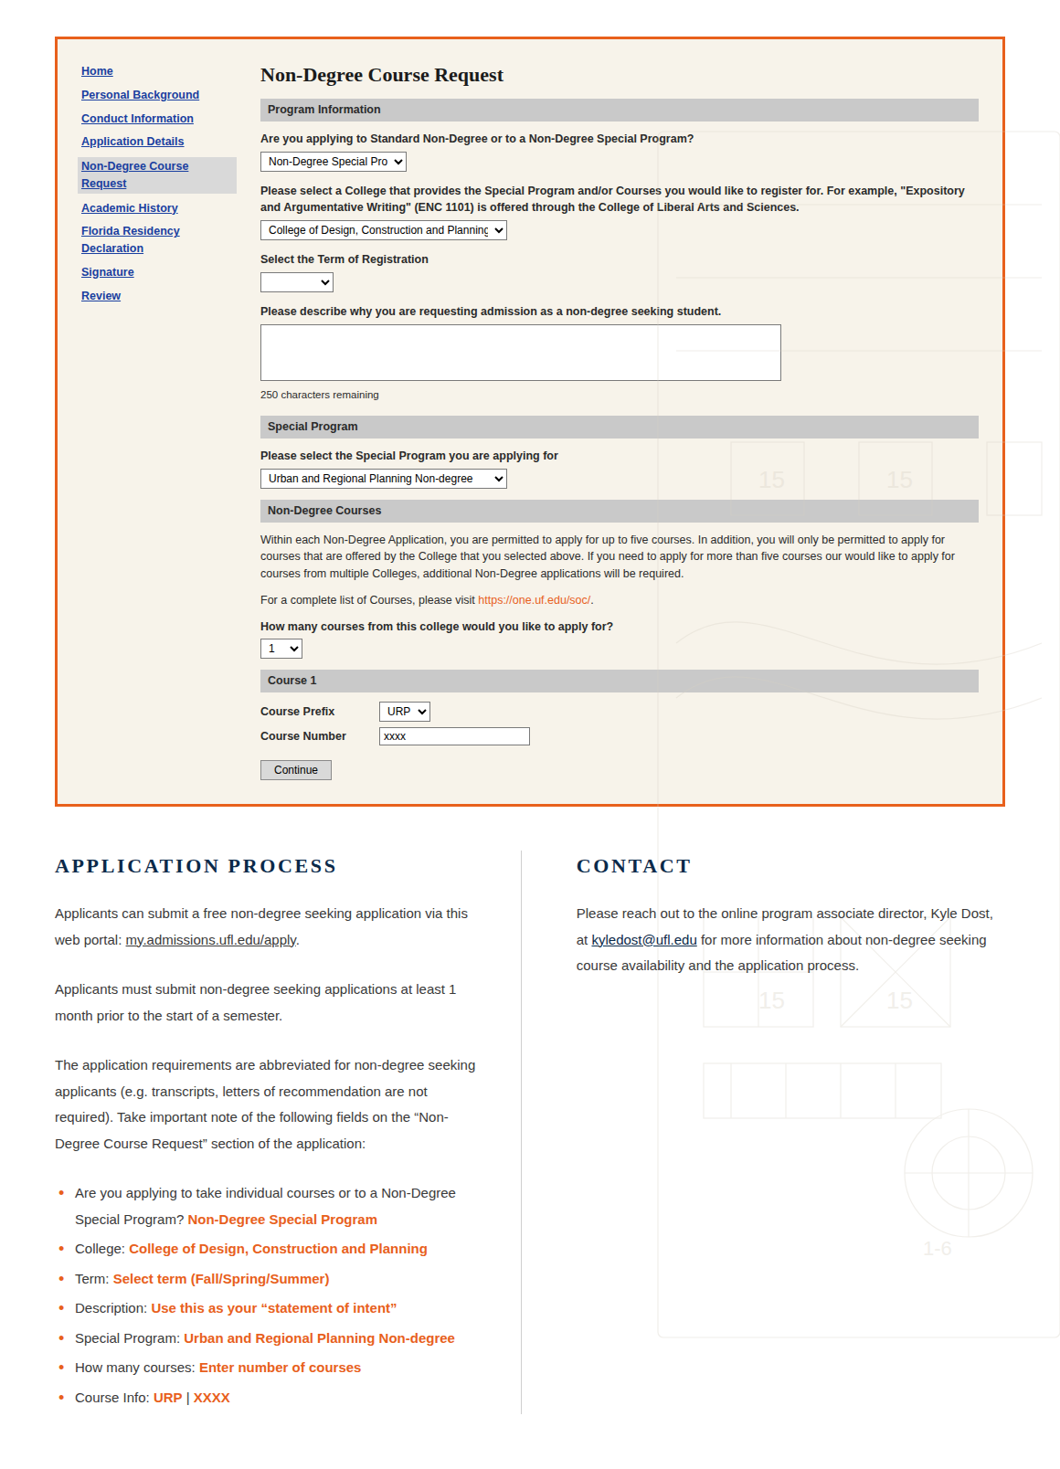15 15 15 15 1-6
Home Personal Background Conduct Information Application Details Non-Degree Course Request Academic History Florida Residency Declaration Signature Review
Non-Degree Course Request
Program Information
Are you applying to Standard Non-Degree or to a Non-Degree Special Program?
Non-Degree Special Program
Please select a College that provides the Special Program and/or Courses you would like to register for. For example, "Expository and Argumentative Writing" (ENC 1101) is offered through the College of Liberal Arts and Sciences.
College of Design, Construction and Planning
Select the Term of Registration
Please describe why you are requesting admission as a non-degree seeking student.
250 characters remaining
Special Program
Please select the Special Program you are applying for
Urban and Regional Planning Non-degree
Non-Degree Courses
Within each Non-Degree Application, you are permitted to apply for up to five courses. In addition, you will only be permitted to apply for courses that are offered by the College that you selected above. If you need to apply for more than five courses our would like to apply for courses from multiple Colleges, additional Non-Degree applications will be required.
For a complete list of Courses, please visit https://one.uf.edu/soc/.
How many courses from this college would you like to apply for?
1
Course 1
Course Prefix URP
Course Number
Continue
APPLICATION PROCESS
Applicants can submit a free non-degree seeking application via this web portal: my.admissions.ufl.edu/apply.
Applicants must submit non-degree seeking applications at least 1 month prior to the start of a semester.
The application requirements are abbreviated for non-degree seeking applicants (e.g. transcripts, letters of recommendation are not required). Take important note of the following fields on the “Non-Degree Course Request” section of the application:
Are you applying to take individual courses or to a Non-Degree Special Program? Non-Degree Special Program
College: College of Design, Construction and Planning
Term: Select term (Fall/Spring/Summer)
Description: Use this as your “statement of intent”
Special Program: Urban and Regional Planning Non-degree
How many courses: Enter number of courses
Course Info: URP | XXXX
CONTACT
Please reach out to the online program associate director, Kyle Dost, at kyledost@ufl.edu for more information about non-degree seeking course availability and the application process.